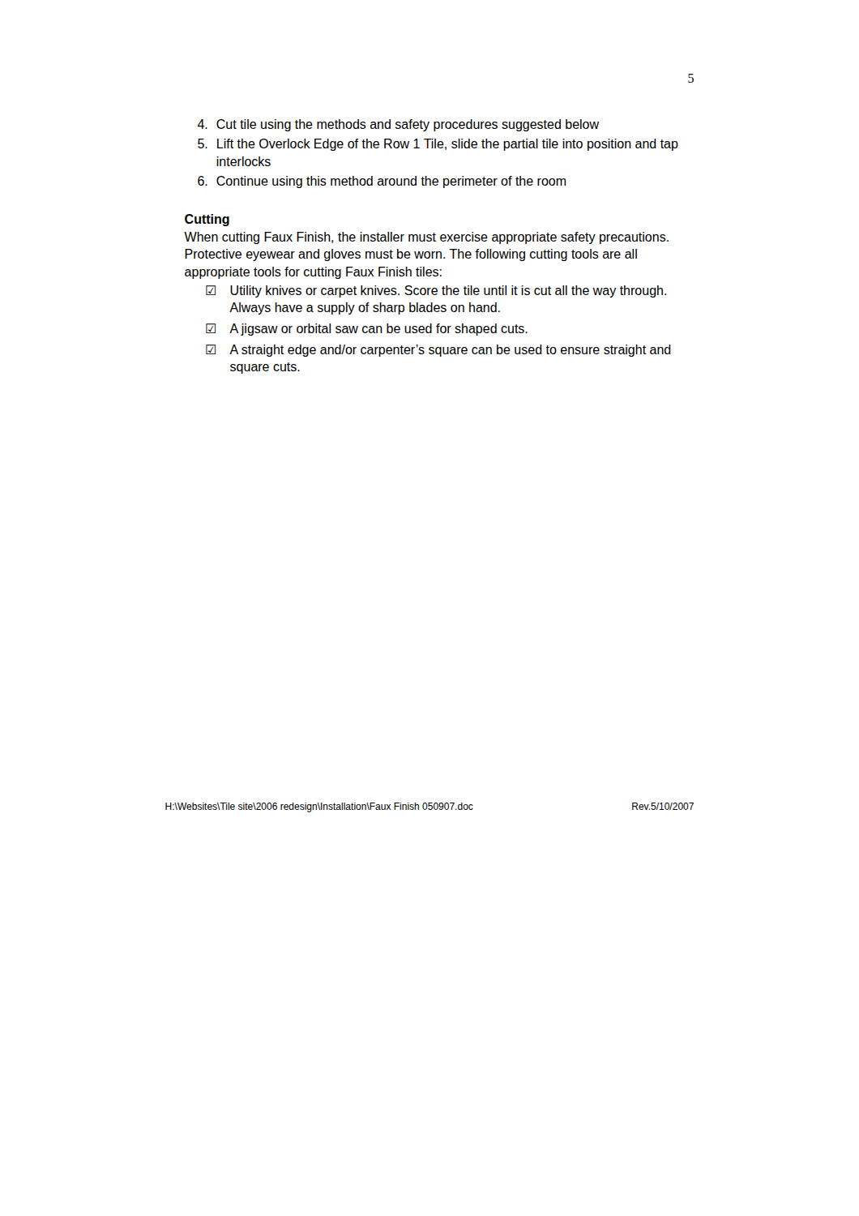5
Cut tile using the methods and safety procedures suggested below
Lift the Overlock Edge of the Row 1 Tile, slide the partial tile into position and tap interlocks
Continue using this method around the perimeter of the room
Cutting
When cutting Faux Finish, the installer must exercise appropriate safety precautions. Protective eyewear and gloves must be worn. The following cutting tools are all appropriate tools for cutting Faux Finish tiles:
Utility knives or carpet knives. Score the tile until it is cut all the way through. Always have a supply of sharp blades on hand.
A jigsaw or orbital saw can be used for shaped cuts.
A straight edge and/or carpenter’s square can be used to ensure straight and square cuts.
H:\Websites\Tile site\2006 redesign\Installation\Faux Finish 050907.doc Rev.5/10/2007